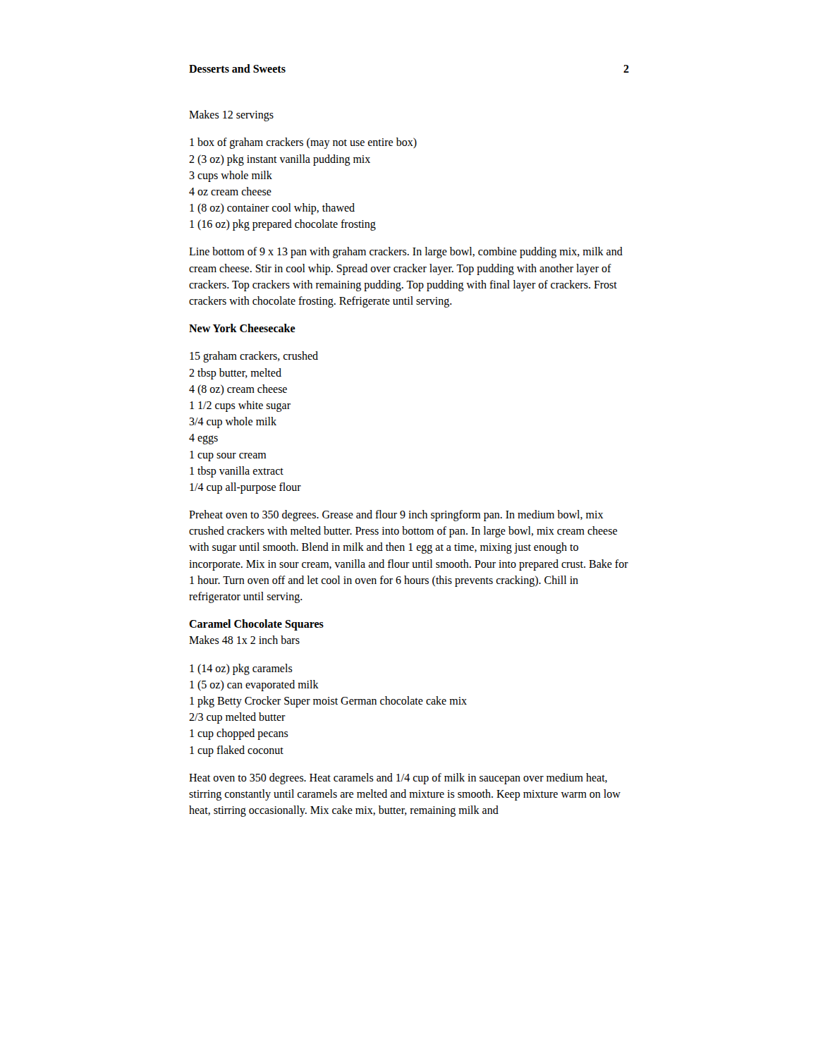Desserts and Sweets 2
Makes 12 servings
1 box of graham crackers (may not use entire box)
2 (3 oz) pkg instant vanilla pudding mix
3 cups whole milk
4 oz cream cheese
1 (8 oz) container cool whip, thawed
1 (16 oz) pkg prepared chocolate frosting
Line bottom of 9 x 13 pan with graham crackers. In large bowl, combine pudding mix, milk and cream cheese. Stir in cool whip. Spread over cracker layer. Top pudding with another layer of crackers. Top crackers with remaining pudding. Top pudding with final layer of crackers. Frost crackers with chocolate frosting. Refrigerate until serving.
New York Cheesecake
15 graham crackers, crushed
2 tbsp butter, melted
4 (8 oz) cream cheese
1 1/2 cups white sugar
3/4 cup whole milk
4 eggs
1 cup sour cream
1 tbsp vanilla extract
1/4 cup all-purpose flour
Preheat oven to 350 degrees. Grease and flour 9 inch springform pan. In medium bowl, mix crushed crackers with melted butter. Press into bottom of pan. In large bowl, mix cream cheese with sugar until smooth. Blend in milk and then 1 egg at a time, mixing just enough to incorporate. Mix in sour cream, vanilla and flour until smooth. Pour into prepared crust. Bake for 1 hour. Turn oven off and let cool in oven for 6 hours (this prevents cracking). Chill in refrigerator until serving.
Caramel Chocolate Squares
Makes 48 1x 2 inch bars
1 (14 oz) pkg caramels
1 (5 oz) can evaporated milk
1 pkg Betty Crocker Super moist German chocolate cake mix
2/3 cup melted butter
1 cup chopped pecans
1 cup flaked coconut
Heat oven to 350 degrees. Heat caramels and 1/4 cup of milk in saucepan over medium heat, stirring constantly until caramels are melted and mixture is smooth. Keep mixture warm on low heat, stirring occasionally. Mix cake mix, butter, remaining milk and